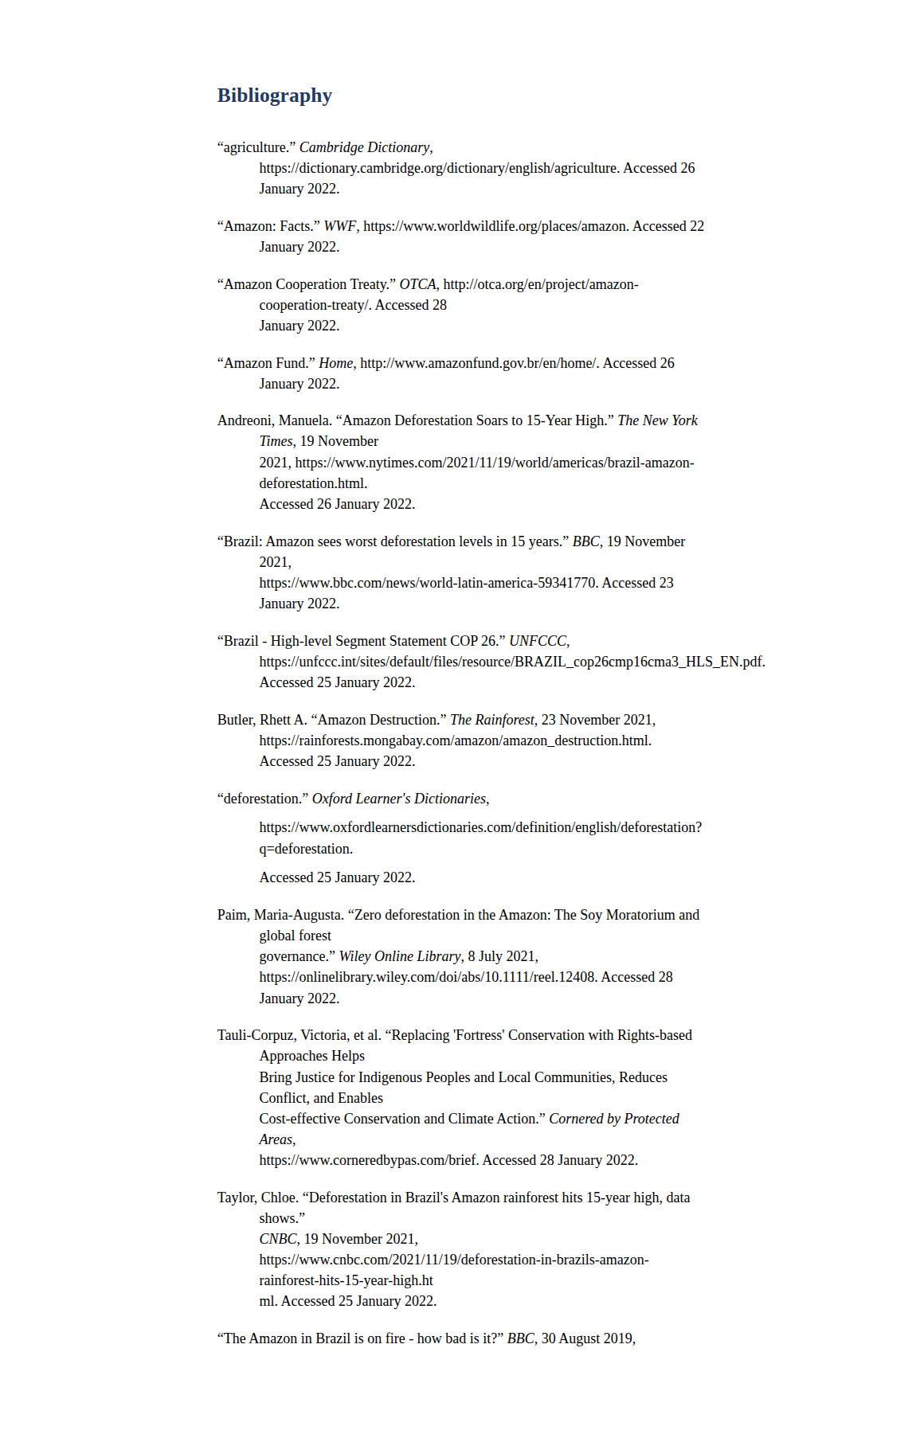Bibliography
“agriculture.” Cambridge Dictionary, https://dictionary.cambridge.org/dictionary/english/agriculture. Accessed 26 January 2022.
“Amazon: Facts.” WWF, https://www.worldwildlife.org/places/amazon. Accessed 22 January 2022.
“Amazon Cooperation Treaty.” OTCA, http://otca.org/en/project/amazon-cooperation-treaty/. Accessed 28 January 2022.
“Amazon Fund.” Home, http://www.amazonfund.gov.br/en/home/. Accessed 26 January 2022.
Andreoni, Manuela. “Amazon Deforestation Soars to 15-Year High.” The New York Times, 19 November 2021, https://www.nytimes.com/2021/11/19/world/americas/brazil-amazon-deforestation.html. Accessed 26 January 2022.
“Brazil: Amazon sees worst deforestation levels in 15 years.” BBC, 19 November 2021, https://www.bbc.com/news/world-latin-america-59341770. Accessed 23 January 2022.
“Brazil - High-level Segment Statement COP 26.” UNFCCC, https://unfccc.int/sites/default/files/resource/BRAZIL_cop26cmp16cma3_HLS_EN.pdf. Accessed 25 January 2022.
Butler, Rhett A. “Amazon Destruction.” The Rainforest, 23 November 2021, https://rainforests.mongabay.com/amazon/amazon_destruction.html. Accessed 25 January 2022.
“deforestation.” Oxford Learner's Dictionaries,
https://www.oxfordlearnersdictionaries.com/definition/english/deforestation?q=deforestation.
Accessed 25 January 2022.
Paim, Maria-Augusta. “Zero deforestation in the Amazon: The Soy Moratorium and global forest governance.” Wiley Online Library, 8 July 2021, https://onlinelibrary.wiley.com/doi/abs/10.1111/reel.12408. Accessed 28 January 2022.
Tauli-Corpuz, Victoria, et al. “Replacing 'Fortress' Conservation with Rights-based Approaches Helps Bring Justice for Indigenous Peoples and Local Communities, Reduces Conflict, and Enables Cost-effective Conservation and Climate Action.” Cornered by Protected Areas, https://www.corneredbypas.com/brief. Accessed 28 January 2022.
Taylor, Chloe. “Deforestation in Brazil's Amazon rainforest hits 15-year high, data shows.” CNBC, 19 November 2021, https://www.cnbc.com/2021/11/19/deforestation-in-brazils-amazon-rainforest-hits-15-year-high.ht ml. Accessed 25 January 2022.
“The Amazon in Brazil is on fire - how bad is it?” BBC, 30 August 2019,